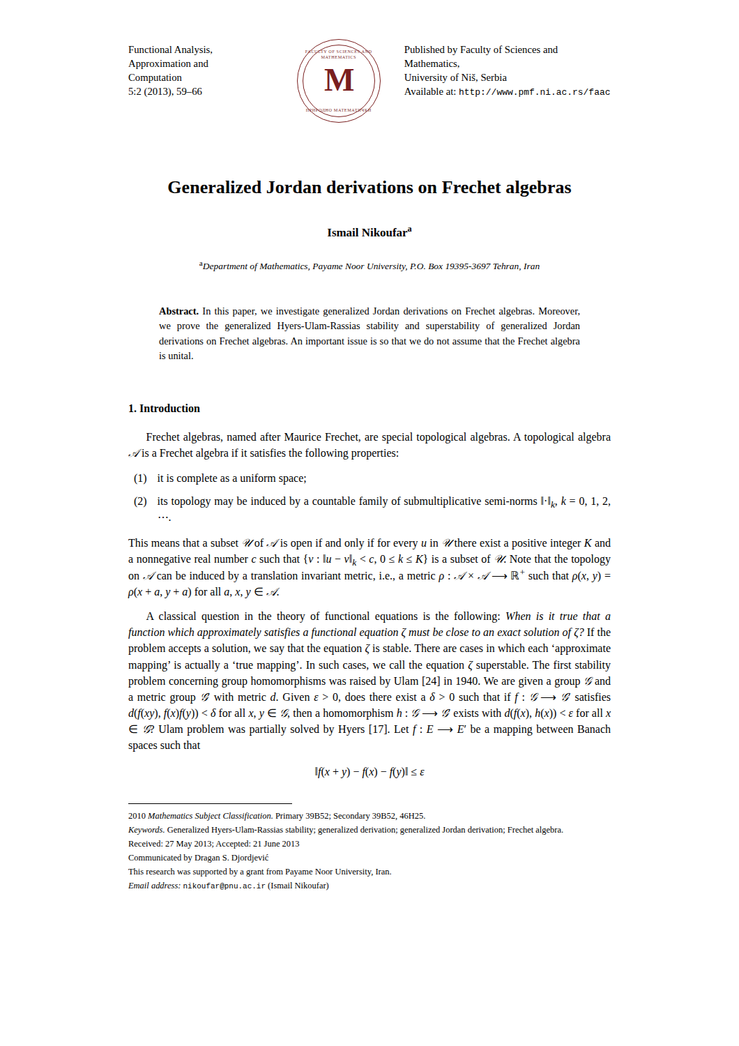Functional Analysis,
Approximation and
Computation
5:2 (2013), 59–66
Faculty of Sciences and Mathematics
M
Природно математички
Published by Faculty of Sciences and Mathematics,
University of Niš, Serbia
Available at: http://www.pmf.ni.ac.rs/faac
Generalized Jordan derivations on Frechet algebras
Ismail Nikoufara
aDepartment of Mathematics, Payame Noor University, P.O. Box 19395-3697 Tehran, Iran
Abstract. In this paper, we investigate generalized Jordan derivations on Frechet algebras. Moreover, we prove the generalized Hyers-Ulam-Rassias stability and superstability of generalized Jordan derivations on Frechet algebras. An important issue is so that we do not assume that the Frechet algebra is unital.
1. Introduction
Frechet algebras, named after Maurice Frechet, are special topological algebras. A topological algebra 𝒜 is a Frechet algebra if it satisfies the following properties:
(1) it is complete as a uniform space;
(2) its topology may be induced by a countable family of submultiplicative semi-norms ‖·‖k, k = 0, 1, 2, ⋯.
This means that a subset 𝒰 of 𝒜 is open if and only if for every u in 𝒰 there exist a positive integer K and a nonnegative real number c such that {v : ‖u − v‖k < c, 0 ≤ k ≤ K} is a subset of 𝒰. Note that the topology on 𝒜 can be induced by a translation invariant metric, i.e., a metric ρ : 𝒜 × 𝒜 ⟶ ℝ+ such that ρ(x, y) = ρ(x + a, y + a) for all a, x, y ∈ 𝒜.
A classical question in the theory of functional equations is the following: When is it true that a function which approximately satisfies a functional equation ζ must be close to an exact solution of ζ? If the problem accepts a solution, we say that the equation ζ is stable. There are cases in which each ‘approximate mapping’ is actually a ‘true mapping’. In such cases, we call the equation ζ superstable. The first stability problem concerning group homomorphisms was raised by Ulam [24] in 1940. We are given a group 𝒢 and a metric group 𝒢′ with metric d. Given ε > 0, does there exist a δ > 0 such that if f : 𝒢 ⟶ 𝒢′ satisfies d(f(xy), f(x)f(y)) < δ for all x, y ∈ 𝒢, then a homomorphism h : 𝒢 ⟶ 𝒢′ exists with d(f(x), h(x)) < ε for all x ∈ 𝒢? Ulam problem was partially solved by Hyers [17]. Let f : E ⟶ E′ be a mapping between Banach spaces such that
‖f(x + y) − f(x) − f(y)‖ ≤ ε
2010 Mathematics Subject Classification. Primary 39B52; Secondary 39B52, 46H25.
Keywords. Generalized Hyers-Ulam-Rassias stability; generalized derivation; generalized Jordan derivation; Frechet algebra.
Received: 27 May 2013; Accepted: 21 June 2013
Communicated by Dragan S. Djordjević
This research was supported by a grant from Payame Noor University, Iran.
Email address: nikoufar@pnu.ac.ir (Ismail Nikoufar)